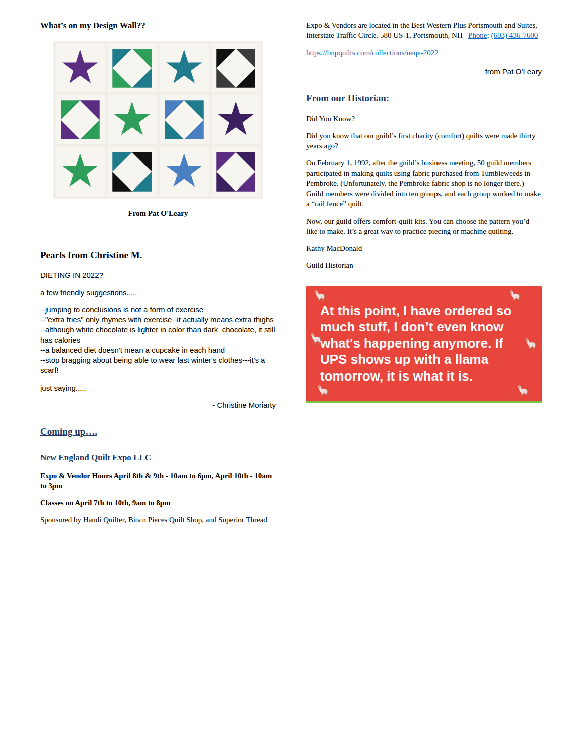What’s on my Design Wall??
From Pat O'Leary
Pearls from Christine M.
DIETING IN 2022?
a few friendly suggestions.....
--jumping to conclusions is not a form of exercise
--"extra fries" only rhymes with exercise--it actually means extra thighs
--although white chocolate is lighter in color than dark chocolate, it still has calories
--a balanced diet doesn't mean a cupcake in each hand
--stop bragging about being able to wear last winter's clothes---it's a scarf!
just saying.....
- Christine Moriarty
Coming up….
New England Quilt Expo LLC
Expo & Vendor Hours April 8th & 9th - 10am to 6pm, April 10th - 10am to 3pm
Classes on April 7th to 10th, 9am to 8pm
Sponsored by Handi Quilter, Bits n Pieces Quilt Shop, and Superior Thread
Expo & Vendors are located in the Best Western Plus Portsmouth and Suites, Interstate Traffic Circle, 580 US-1, Portsmouth, NH Phone: (603) 436-7600
https://bnpquilts.com/collections/neqe-2022
from Pat O’Leary
From our Historian:
Did You Know?
Did you know that our guild’s first charity (comfort) quilts were made thirty years ago?
On February 1, 1992, after the guild’s business meeting, 50 guild members participated in making quilts using fabric purchased from Tumbleweeds in Pembroke. (Unfortunately, the Pembroke fabric shop is no longer there.) Guild members were divided into ten groups, and each group worked to make a “rail fence” quilt.
Now, our guild offers comfort-quilt kits. You can choose the pattern you’d like to make. It’s a great way to practice piecing or machine quilting.
Kathy MacDonald
Guild Historian
🦙 🦙 🦙 🦙 🦙 🦙
At this point, I have ordered so much stuff, I don’t even know what's happening anymore. If UPS shows up with a llama tomorrow, it is what it is.